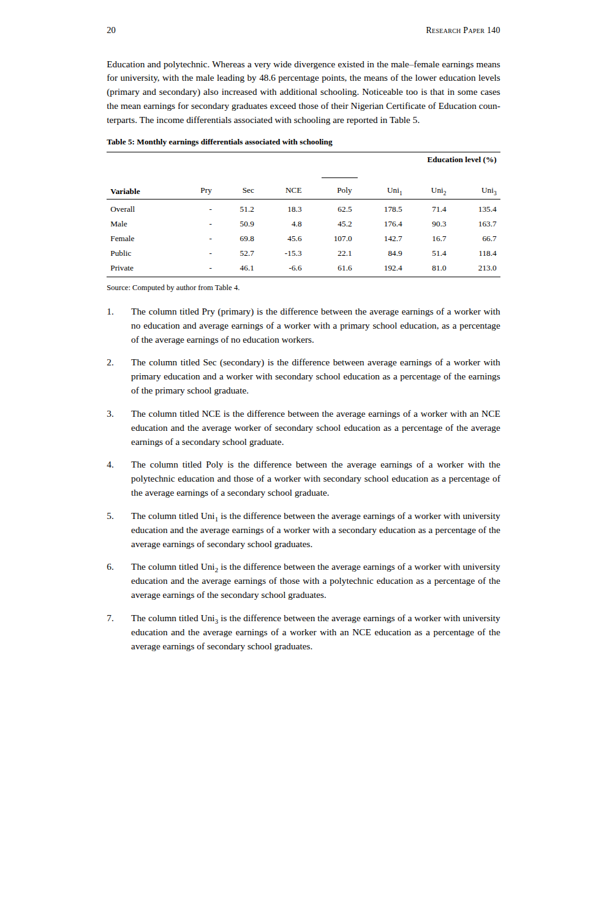20
Research Paper 140
Education and polytechnic. Whereas a very wide divergence existed in the male–female earnings means for university, with the male leading by 48.6 percentage points, the means of the lower education levels (primary and secondary) also increased with additional schooling. Noticeable too is that in some cases the mean earnings for secondary graduates exceed those of their Nigerian Certificate of Education counterparts. The income differentials associated with schooling are reported in Table 5.
Table 5: Monthly earnings differentials associated with schooling
| Variable | Education level (%) |
| --- | --- |
| Pry | Sec | NCE | Poly | Uni 1 | Uni 2 | Uni 3 |
| Overall | - | 51.2 | 18.3 | 62.5 | 178.5 | 71.4 | 135.4 |
| Male | - | 50.9 | 4.8 | 45.2 | 176.4 | 90.3 | 163.7 |
| Female | - | 69.8 | 45.6 | 107.0 | 142.7 | 16.7 | 66.7 |
| Public | - | 52.7 | -15.3 | 22.1 | 84.9 | 51.4 | 118.4 |
| Private | - | 46.1 | -6.6 | 61.6 | 192.4 | 81.0 | 213.0 |
Source: Computed by author from Table 4.
1. The column titled Pry (primary) is the difference between the average earnings of a worker with no education and average earnings of a worker with a primary school education, as a percentage of the average earnings of no education workers.
2. The column titled Sec (secondary) is the difference between average earnings of a worker with primary education and a worker with secondary school education as a percentage of the earnings of the primary school graduate.
3. The column titled NCE is the difference between the average earnings of a worker with an NCE education and the average worker of secondary school education as a percentage of the average earnings of a secondary school graduate.
4. The column titled Poly is the difference between the average earnings of a worker with the polytechnic education and those of a worker with secondary school education as a percentage of the average earnings of a secondary school graduate.
5. The column titled Uni1 is the difference between the average earnings of a worker with university education and the average earnings of a worker with a secondary education as a percentage of the average earnings of secondary school graduates.
6. The column titled Uni2 is the difference between the average earnings of a worker with university education and the average earnings of those with a polytechnic education as a percentage of the average earnings of the secondary school graduates.
7. The column titled Uni3 is the difference between the average earnings of a worker with university education and the average earnings of a worker with an NCE education as a percentage of the average earnings of secondary school graduates.